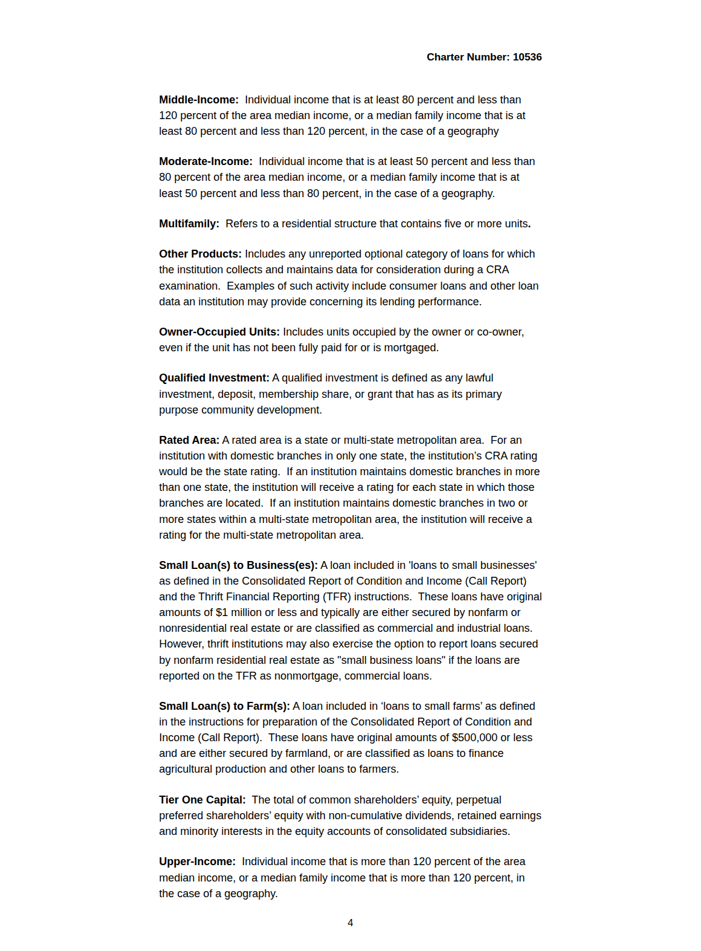Charter Number: 10536
Middle-Income: Individual income that is at least 80 percent and less than 120 percent of the area median income, or a median family income that is at least 80 percent and less than 120 percent, in the case of a geography
Moderate-Income: Individual income that is at least 50 percent and less than 80 percent of the area median income, or a median family income that is at least 50 percent and less than 80 percent, in the case of a geography.
Multifamily: Refers to a residential structure that contains five or more units.
Other Products: Includes any unreported optional category of loans for which the institution collects and maintains data for consideration during a CRA examination. Examples of such activity include consumer loans and other loan data an institution may provide concerning its lending performance.
Owner-Occupied Units: Includes units occupied by the owner or co-owner, even if the unit has not been fully paid for or is mortgaged.
Qualified Investment: A qualified investment is defined as any lawful investment, deposit, membership share, or grant that has as its primary purpose community development.
Rated Area: A rated area is a state or multi-state metropolitan area. For an institution with domestic branches in only one state, the institution’s CRA rating would be the state rating. If an institution maintains domestic branches in more than one state, the institution will receive a rating for each state in which those branches are located. If an institution maintains domestic branches in two or more states within a multi-state metropolitan area, the institution will receive a rating for the multi-state metropolitan area.
Small Loan(s) to Business(es): A loan included in 'loans to small businesses' as defined in the Consolidated Report of Condition and Income (Call Report) and the Thrift Financial Reporting (TFR) instructions. These loans have original amounts of $1 million or less and typically are either secured by nonfarm or nonresidential real estate or are classified as commercial and industrial loans. However, thrift institutions may also exercise the option to report loans secured by nonfarm residential real estate as "small business loans" if the loans are reported on the TFR as nonmortgage, commercial loans.
Small Loan(s) to Farm(s): A loan included in ‘loans to small farms’ as defined in the instructions for preparation of the Consolidated Report of Condition and Income (Call Report). These loans have original amounts of $500,000 or less and are either secured by farmland, or are classified as loans to finance agricultural production and other loans to farmers.
Tier One Capital: The total of common shareholders’ equity, perpetual preferred shareholders’ equity with non-cumulative dividends, retained earnings and minority interests in the equity accounts of consolidated subsidiaries.
Upper-Income: Individual income that is more than 120 percent of the area median income, or a median family income that is more than 120 percent, in the case of a geography.
4